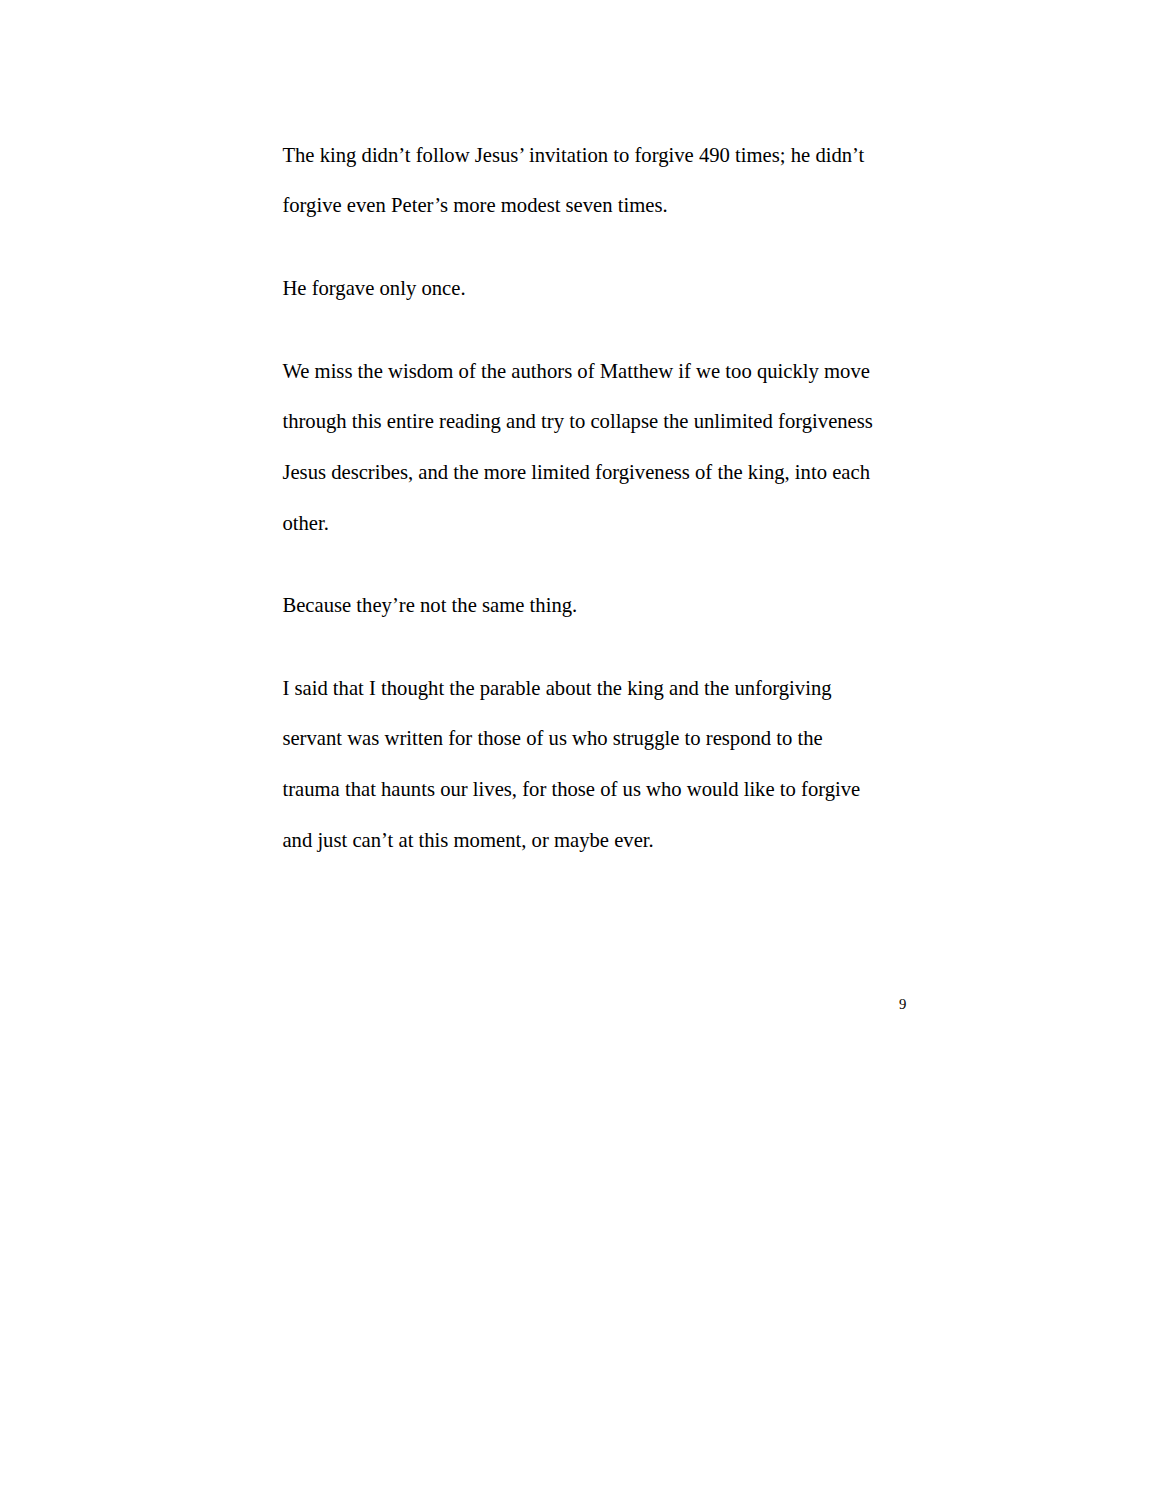The king didn’t follow Jesus’ invitation to forgive 490 times; he didn’t forgive even Peter’s more modest seven times.
He forgave only once.
We miss the wisdom of the authors of Matthew if we too quickly move through this entire reading and try to collapse the unlimited forgiveness Jesus describes, and the more limited forgiveness of the king, into each other.
Because they’re not the same thing.
I said that I thought the parable about the king and the unforgiving servant was written for those of us who struggle to respond to the trauma that haunts our lives, for those of us who would like to forgive and just can’t at this moment, or maybe ever.
9